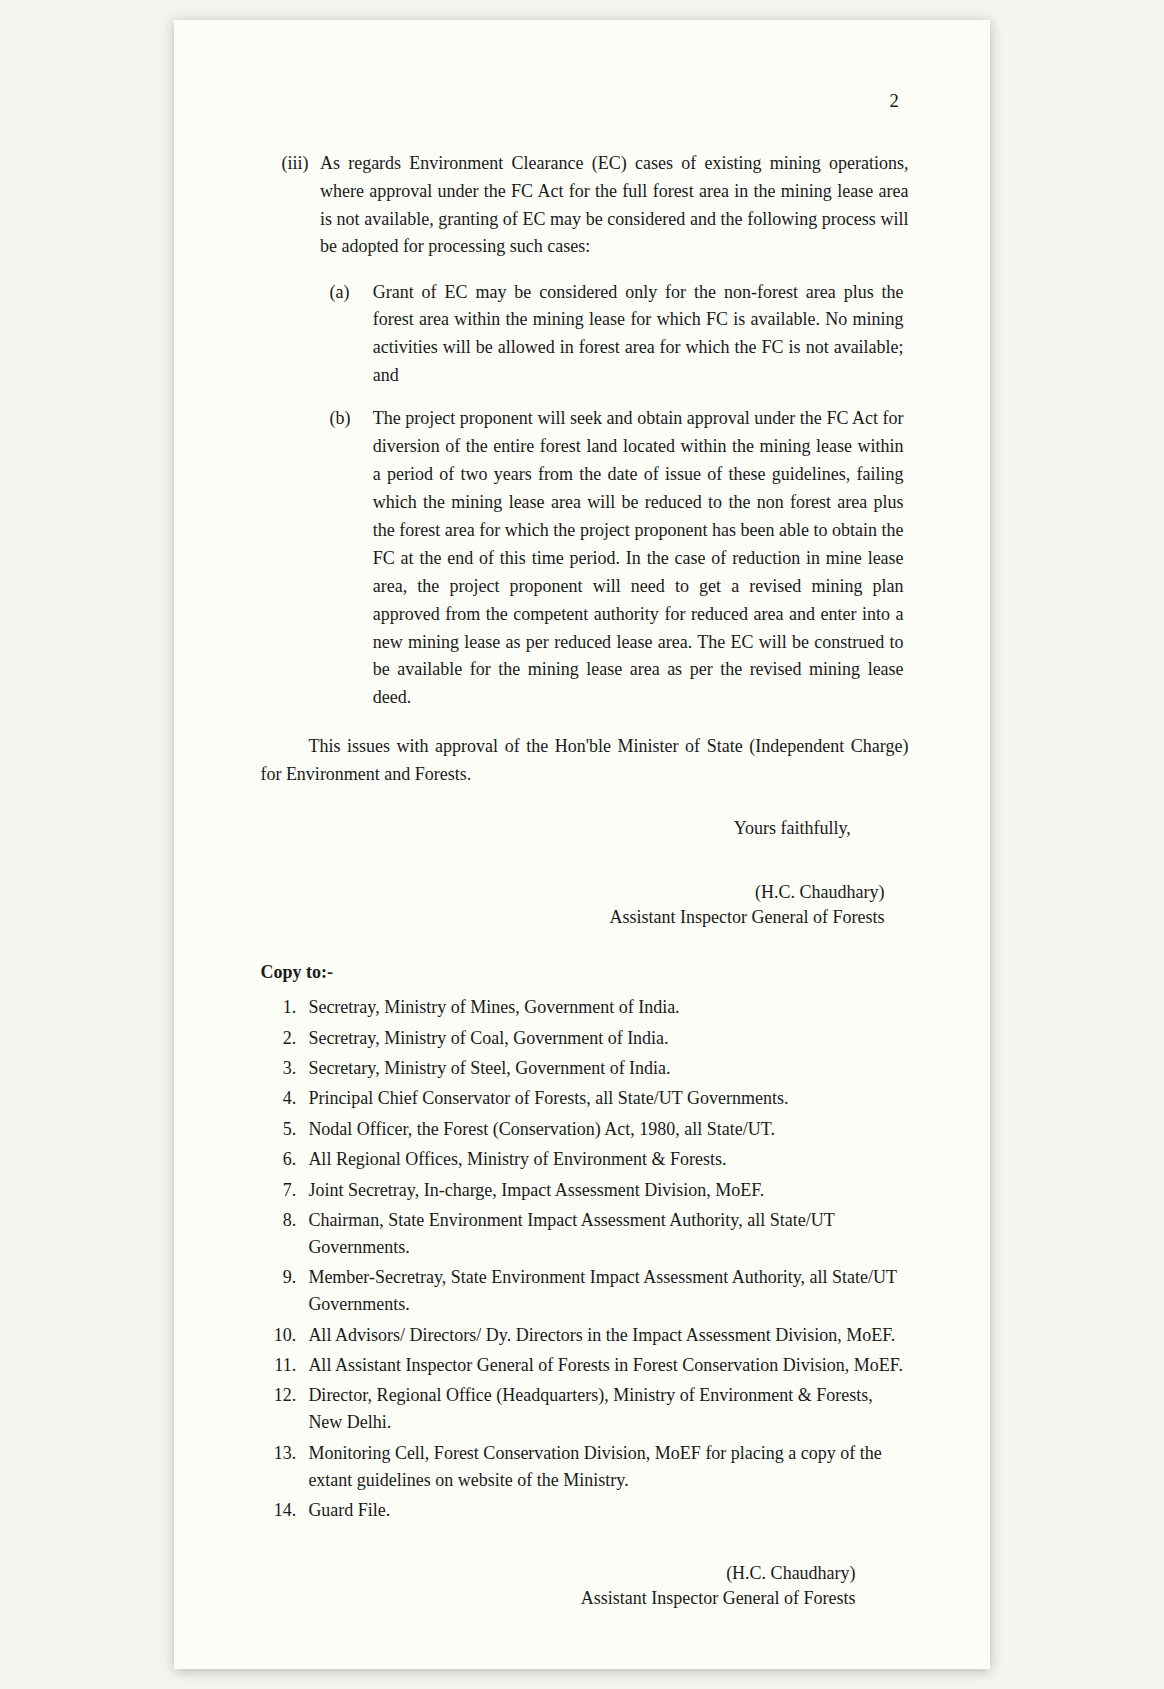2
(iii)
As regards Environment Clearance (EC) cases of existing mining operations, where approval under the FC Act for the full forest area in the mining lease area is not available, granting of EC may be considered and the following process will be adopted for processing such cases:
(a)
Grant of EC may be considered only for the non-forest area plus the forest area within the mining lease for which FC is available. No mining activities will be allowed in forest area for which the FC is not available; and
(b)
The project proponent will seek and obtain approval under the FC Act for diversion of the entire forest land located within the mining lease within a period of two years from the date of issue of these guidelines, failing which the mining lease area will be reduced to the non forest area plus the forest area for which the project proponent has been able to obtain the FC at the end of this time period. In the case of reduction in mine lease area, the project proponent will need to get a revised mining plan approved from the competent authority for reduced area and enter into a new mining lease as per reduced lease area. The EC will be construed to be available for the mining lease area as per the revised mining lease deed.
This issues with approval of the Hon'ble Minister of State (Independent Charge) for Environment and Forests.
Yours faithfully,
​
(H.C. Chaudhary)
Assistant Inspector General of Forests
Copy to:-
Secretray, Ministry of Mines, Government of India.
Secretray, Ministry of Coal, Government of India.
Secretary, Ministry of Steel, Government of India.
Principal Chief Conservator of Forests, all State/UT Governments.
Nodal Officer, the Forest (Conservation) Act, 1980, all State/UT.
All Regional Offices, Ministry of Environment & Forests.
Joint Secretray, In-charge, Impact Assessment Division, MoEF.
Chairman, State Environment Impact Assessment Authority, all State/UT Governments.
Member-Secretray, State Environment Impact Assessment Authority, all State/UT Governments.
All Advisors/ Directors/ Dy. Directors in the Impact Assessment Division, MoEF.
All Assistant Inspector General of Forests in Forest Conservation Division, MoEF.
Director, Regional Office (Headquarters), Ministry of Environment & Forests, New Delhi.
Monitoring Cell, Forest Conservation Division, MoEF for placing a copy of the extant guidelines on website of the Ministry.
Guard File.
​
(H.C. Chaudhary)
Assistant Inspector General of Forests